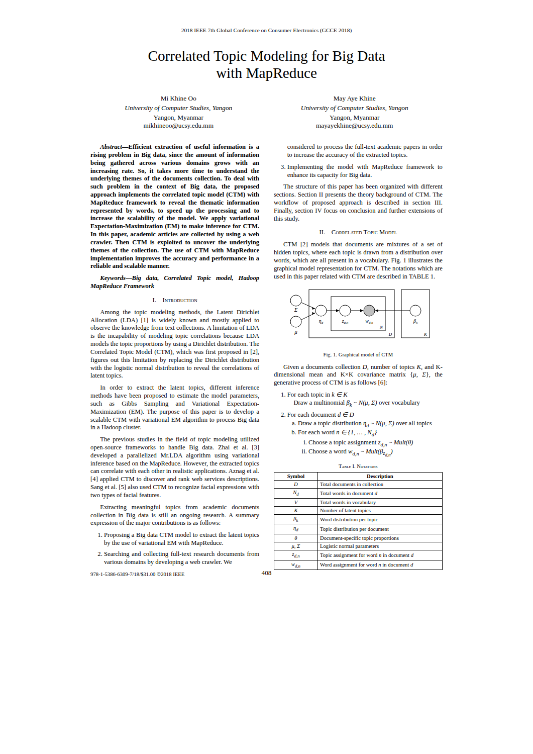2018 IEEE 7th Global Conference on Consumer Electronics (GCCE 2018)
Correlated Topic Modeling for Big Data
with MapReduce
Mi Khine Oo
University of Computer Studies, Yangon
Yangon, Myanmar
mikhineoo@ucsy.edu.mm
May Aye Khine
University of Computer Studies, Yangon
Yangon, Myanmar
mayayekhine@ucsy.edu.mm
Abstract—Efficient extraction of useful information is a rising problem in Big data, since the amount of information being gathered across various domains grows with an increasing rate. So, it takes more time to understand the underlying themes of the documents collection. To deal with such problem in the context of Big data, the proposed approach implements the correlated topic model (CTM) with MapReduce framework to reveal the thematic information represented by words, to speed up the processing and to increase the scalability of the model. We apply variational Expectation-Maximization (EM) to make inference for CTM. In this paper, academic articles are collected by using a web crawler. Then CTM is exploited to uncover the underlying themes of the collection. The use of CTM with MapReduce implementation improves the accuracy and performance in a reliable and scalable manner.
Keywords—Big data, Correlated Topic model, Hadoop MapReduce Framework
I. Introduction
Among the topic modeling methods, the Latent Dirichlet Allocation (LDA) [1] is widely known and mostly applied to observe the knowledge from text collections. A limitation of LDA is the incapability of modeling topic correlations because LDA models the topic proportions by using a Dirichlet distribution. The Correlated Topic Model (CTM), which was first proposed in [2], figures out this limitation by replacing the Dirichlet distribution with the logistic normal distribution to reveal the correlations of latent topics.
In order to extract the latent topics, different inference methods have been proposed to estimate the model parameters, such as Gibbs Sampling and Variational Expectation-Maximization (EM). The purpose of this paper is to develop a scalable CTM with variational EM algorithm to process Big data in a Hadoop cluster.
The previous studies in the field of topic modeling utilized open-source frameworks to handle Big data. Zhai et al. [3] developed a parallelized Mr.LDA algorithm using variational inference based on the MapReduce. However, the extracted topics can correlate with each other in realistic applications. Aznag et al. [4] applied CTM to discover and rank web services descriptions. Sang et al. [5] also used CTM to recognize facial expressions with two types of facial features.
Extracting meaningful topics from academic documents collection in Big data is still an ongoing research. A summary expression of the major contributions is as follows:
Proposing a Big data CTM model to extract the latent topics by the use of variational EM with MapReduce.
Searching and collecting full-text research documents from various domains by developing a web crawler. We
considered to process the full-text academic papers in order to increase the accuracy of the extracted topics.
Implementing the model with MapReduce framework to enhance its capacity for Big data.
The structure of this paper has been organized with different sections. Section II presents the theory background of CTM. The workflow of proposed approach is described in section III. Finally, section IV focus on conclusion and further extensions of this study.
II. Correlated Topic Model
CTM [2] models that documents are mixtures of a set of hidden topics, where each topic is drawn from a distribution over words, which are all present in a vocabulary. Fig. 1 illustrates the graphical model representation for CTM. The notations which are used in this paper related with CTM are described in TABLE 1.
Σ μ ηd zd,n wd,n βk N D K
Fig. 1. Graphical model of CTM
Given a documents collection D, number of topics K, and K-dimensional mean and K×K covariance matrix {μ, Σ}, the generative process of CTM is as follows [6]:
For each topic in k ∈ K
Draw a multinomial βk ~ N(μ, Σ) over vocabulary
For each document d ∈ D
Draw a topic distribution ηd ~ N(μ, Σ) over all topics
For each word n ∈ {1, … , Nd}
Choose a topic assignment zd,n ~ Mult(θ)
Choose a word wd,n ~ Mult(βzd,n)
Table I. Notations
| Symbol | Description |
| --- | --- |
| D | Total documents in collection |
| N d | Total words in document d |
| V | Total words in vocabulary |
| K | Number of latent topics |
| β k | Word distribution per topic |
| η d | Topic distribution per document |
| θ | Document-specific topic proportions |
| μ, Σ | Logistic normal parameters |
| z d,n | Topic assignment for word n in document d |
| w d,n | Word assignment for word n in document d |
978-1-5386-6309-7/18/$31.00 ©2018 IEEE
408